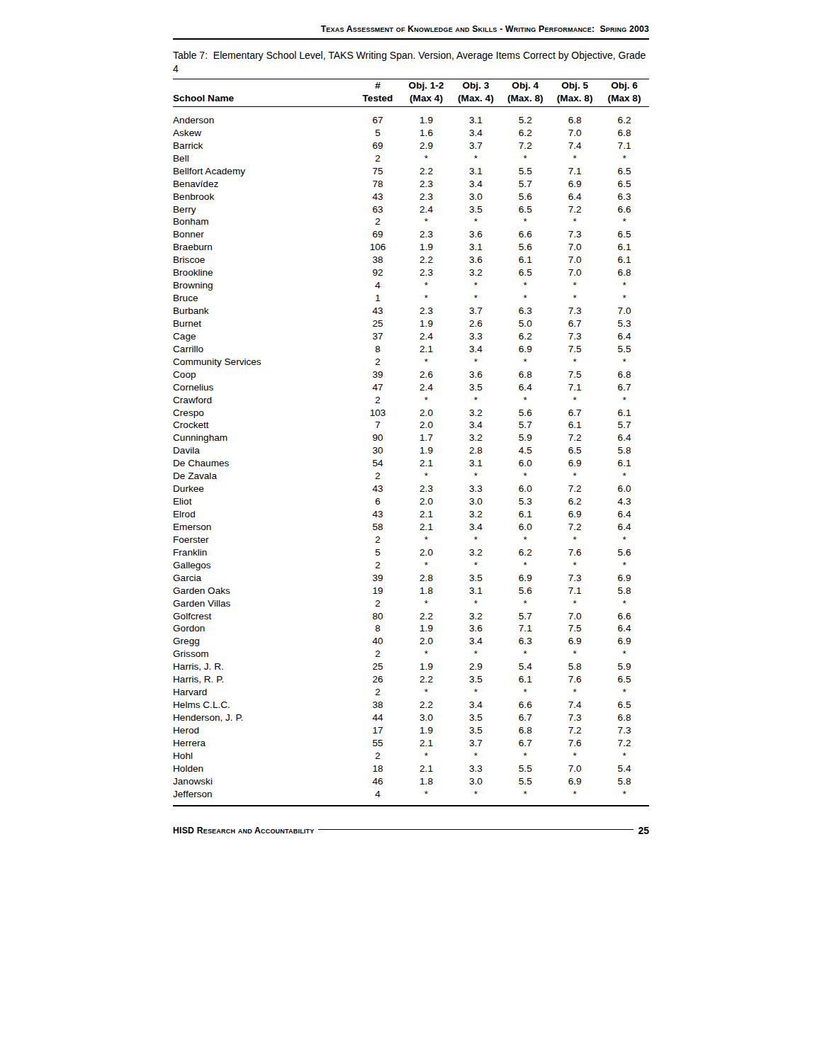Texas Assessment of Knowledge and Skills - Writing Performance: Spring 2003
Table 7: Elementary School Level, TAKS Writing Span. Version, Average Items Correct by Objective, Grade
4
| School Name | # Tested | Obj. 1-2 (Max 4) | Obj. 3 (Max. 4) | Obj. 4 (Max. 8) | Obj. 5 (Max. 8) | Obj. 6 (Max 8) |
| --- | --- | --- | --- | --- | --- | --- |
| Anderson | 67 | 1.9 | 3.1 | 5.2 | 6.8 | 6.2 |
| Askew | 5 | 1.6 | 3.4 | 6.2 | 7.0 | 6.8 |
| Barrick | 69 | 2.9 | 3.7 | 7.2 | 7.4 | 7.1 |
| Bell | 2 | * | * | * | * | * |
| Bellfort Academy | 75 | 2.2 | 3.1 | 5.5 | 7.1 | 6.5 |
| Benavídez | 78 | 2.3 | 3.4 | 5.7 | 6.9 | 6.5 |
| Benbrook | 43 | 2.3 | 3.0 | 5.6 | 6.4 | 6.3 |
| Berry | 63 | 2.4 | 3.5 | 6.5 | 7.2 | 6.6 |
| Bonham | 2 | * | * | * | * | * |
| Bonner | 69 | 2.3 | 3.6 | 6.6 | 7.3 | 6.5 |
| Braeburn | 106 | 1.9 | 3.1 | 5.6 | 7.0 | 6.1 |
| Briscoe | 38 | 2.2 | 3.6 | 6.1 | 7.0 | 6.1 |
| Brookline | 92 | 2.3 | 3.2 | 6.5 | 7.0 | 6.8 |
| Browning | 4 | * | * | * | * | * |
| Bruce | 1 | * | * | * | * | * |
| Burbank | 43 | 2.3 | 3.7 | 6.3 | 7.3 | 7.0 |
| Burnet | 25 | 1.9 | 2.6 | 5.0 | 6.7 | 5.3 |
| Cage | 37 | 2.4 | 3.3 | 6.2 | 7.3 | 6.4 |
| Carrillo | 8 | 2.1 | 3.4 | 6.9 | 7.5 | 5.5 |
| Community Services | 2 | * | * | * | * | * |
| Coop | 39 | 2.6 | 3.6 | 6.8 | 7.5 | 6.8 |
| Cornelius | 47 | 2.4 | 3.5 | 6.4 | 7.1 | 6.7 |
| Crawford | 2 | * | * | * | * | * |
| Crespo | 103 | 2.0 | 3.2 | 5.6 | 6.7 | 6.1 |
| Crockett | 7 | 2.0 | 3.4 | 5.7 | 6.1 | 5.7 |
| Cunningham | 90 | 1.7 | 3.2 | 5.9 | 7.2 | 6.4 |
| Davila | 30 | 1.9 | 2.8 | 4.5 | 6.5 | 5.8 |
| De Chaumes | 54 | 2.1 | 3.1 | 6.0 | 6.9 | 6.1 |
| De Zavala | 2 | * | * | * | * | * |
| Durkee | 43 | 2.3 | 3.3 | 6.0 | 7.2 | 6.0 |
| Eliot | 6 | 2.0 | 3.0 | 5.3 | 6.2 | 4.3 |
| Elrod | 43 | 2.1 | 3.2 | 6.1 | 6.9 | 6.4 |
| Emerson | 58 | 2.1 | 3.4 | 6.0 | 7.2 | 6.4 |
| Foerster | 2 | * | * | * | * | * |
| Franklin | 5 | 2.0 | 3.2 | 6.2 | 7.6 | 5.6 |
| Gallegos | 2 | * | * | * | * | * |
| Garcia | 39 | 2.8 | 3.5 | 6.9 | 7.3 | 6.9 |
| Garden Oaks | 19 | 1.8 | 3.1 | 5.6 | 7.1 | 5.8 |
| Garden Villas | 2 | * | * | * | * | * |
| Golfcrest | 80 | 2.2 | 3.2 | 5.7 | 7.0 | 6.6 |
| Gordon | 8 | 1.9 | 3.6 | 7.1 | 7.5 | 6.4 |
| Gregg | 40 | 2.0 | 3.4 | 6.3 | 6.9 | 6.9 |
| Grissom | 2 | * | * | * | * | * |
| Harris, J. R. | 25 | 1.9 | 2.9 | 5.4 | 5.8 | 5.9 |
| Harris, R. P. | 26 | 2.2 | 3.5 | 6.1 | 7.6 | 6.5 |
| Harvard | 2 | * | * | * | * | * |
| Helms C.L.C. | 38 | 2.2 | 3.4 | 6.6 | 7.4 | 6.5 |
| Henderson, J. P. | 44 | 3.0 | 3.5 | 6.7 | 7.3 | 6.8 |
| Herod | 17 | 1.9 | 3.5 | 6.8 | 7.2 | 7.3 |
| Herrera | 55 | 2.1 | 3.7 | 6.7 | 7.6 | 7.2 |
| Hohl | 2 | * | * | * | * | * |
| Holden | 18 | 2.1 | 3.3 | 5.5 | 7.0 | 5.4 |
| Janowski | 46 | 1.8 | 3.0 | 5.5 | 6.9 | 5.8 |
| Jefferson | 4 | * | * | * | * | * |
HISD Research and Accountability
25